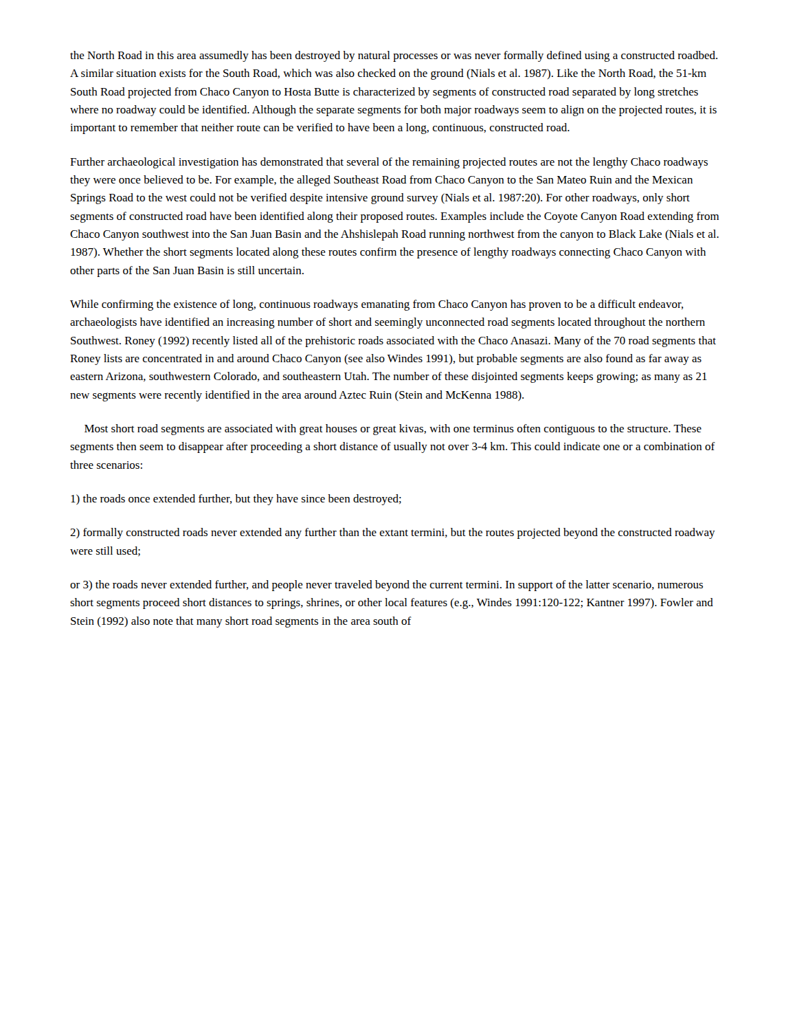the North Road in this area assumedly has been destroyed by natural processes or was never formally defined using a constructed roadbed. A similar situation exists for the South Road, which was also checked on the ground (Nials et al. 1987). Like the North Road, the 51-km South Road projected from Chaco Canyon to Hosta Butte is characterized by segments of constructed road separated by long stretches where no roadway could be identified. Although the separate segments for both major roadways seem to align on the projected routes, it is important to remember that neither route can be verified to have been a long, continuous, constructed road.
Further archaeological investigation has demonstrated that several of the remaining projected routes are not the lengthy Chaco roadways they were once believed to be. For example, the alleged Southeast Road from Chaco Canyon to the San Mateo Ruin and the Mexican Springs Road to the west could not be verified despite intensive ground survey (Nials et al. 1987:20). For other roadways, only short segments of constructed road have been identified along their proposed routes. Examples include the Coyote Canyon Road extending from Chaco Canyon southwest into the San Juan Basin and the Ahshislepah Road running northwest from the canyon to Black Lake (Nials et al. 1987). Whether the short segments located along these routes confirm the presence of lengthy roadways connecting Chaco Canyon with other parts of the San Juan Basin is still uncertain.
While confirming the existence of long, continuous roadways emanating from Chaco Canyon has proven to be a difficult endeavor, archaeologists have identified an increasing number of short and seemingly unconnected road segments located throughout the northern Southwest. Roney (1992) recently listed all of the prehistoric roads associated with the Chaco Anasazi. Many of the 70 road segments that Roney lists are concentrated in and around Chaco Canyon (see also Windes 1991), but probable segments are also found as far away as eastern Arizona, southwestern Colorado, and southeastern Utah. The number of these disjointed segments keeps growing; as many as 21 new segments were recently identified in the area around Aztec Ruin (Stein and McKenna 1988).
Most short road segments are associated with great houses or great kivas, with one terminus often contiguous to the structure. These segments then seem to disappear after proceeding a short distance of usually not over 3-4 km. This could indicate one or a combination of three scenarios:
1) the roads once extended further, but they have since been destroyed;
2) formally constructed roads never extended any further than the extant termini, but the routes projected beyond the constructed roadway were still used;
or 3) the roads never extended further, and people never traveled beyond the current termini. In support of the latter scenario, numerous short segments proceed short distances to springs, shrines, or other local features (e.g., Windes 1991:120-122; Kantner 1997). Fowler and Stein (1992) also note that many short road segments in the area south of